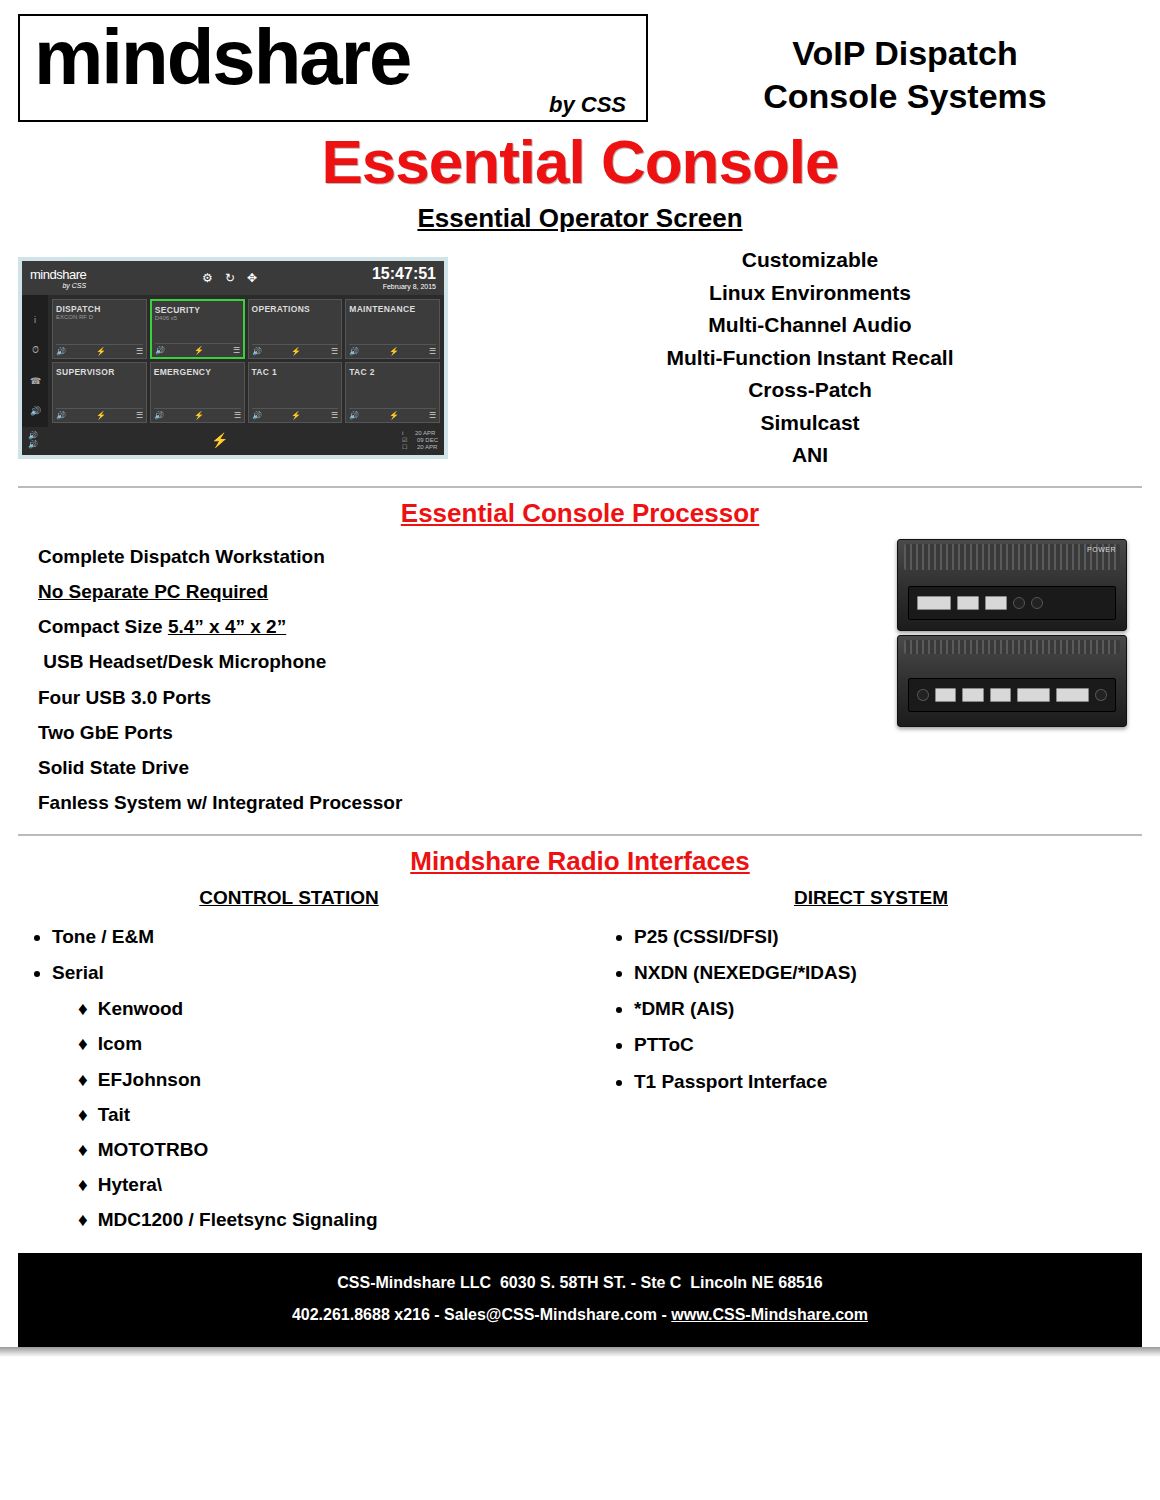mindshare
by CSS
VoIP Dispatch
Console Systems
Essential Console
Essential Operator Screen
mindshareby CSS
⚙↻✥
15:47:51
February 8, 2015
i
⏱
☎
🔊
DISPATCH
EXCON RF D
🔊⚡☰
SECURITY
D406 x5
🔊⚡☰
OPERATIONS
🔊⚡☰
MAINTENANCE
🔊⚡☰
SUPERVISOR
🔊⚡☰
EMERGENCY
🔊⚡☰
TAC 1
🔊⚡☰
TAC 2
🔊⚡☰
🔊
🔊
⚡
i 20 APR
☑ 09 DEC
☐ 20 APR
Customizable
Linux Environments
Multi-Channel Audio
Multi-Function Instant Recall
Cross-Patch
Simulcast
ANI
Essential Console Processor
Complete Dispatch Workstation
No Separate PC Required
Compact Size 5.4” x 4” x 2”
USB Headset/Desk Microphone
Four USB 3.0 Ports
Two GbE Ports
Solid State Drive
Fanless System w/ Integrated Processor
POWER
Mindshare Radio Interfaces
CONTROL STATION
Tone / E&M
Serial
Kenwood
Icom
EFJohnson
Tait
MOTOTRBO
Hytera\
MDC1200 / Fleetsync Signaling
DIRECT SYSTEM
P25 (CSSI/DFSI)
NXDN (NEXEDGE/*IDAS)
*DMR (AIS)
PTToC
T1 Passport Interface
CSS-Mindshare LLC 6030 S. 58TH ST. - Ste C Lincoln NE 68516
402.261.8688 x216 - Sales@CSS-Mindshare.com - www.CSS-Mindshare.com